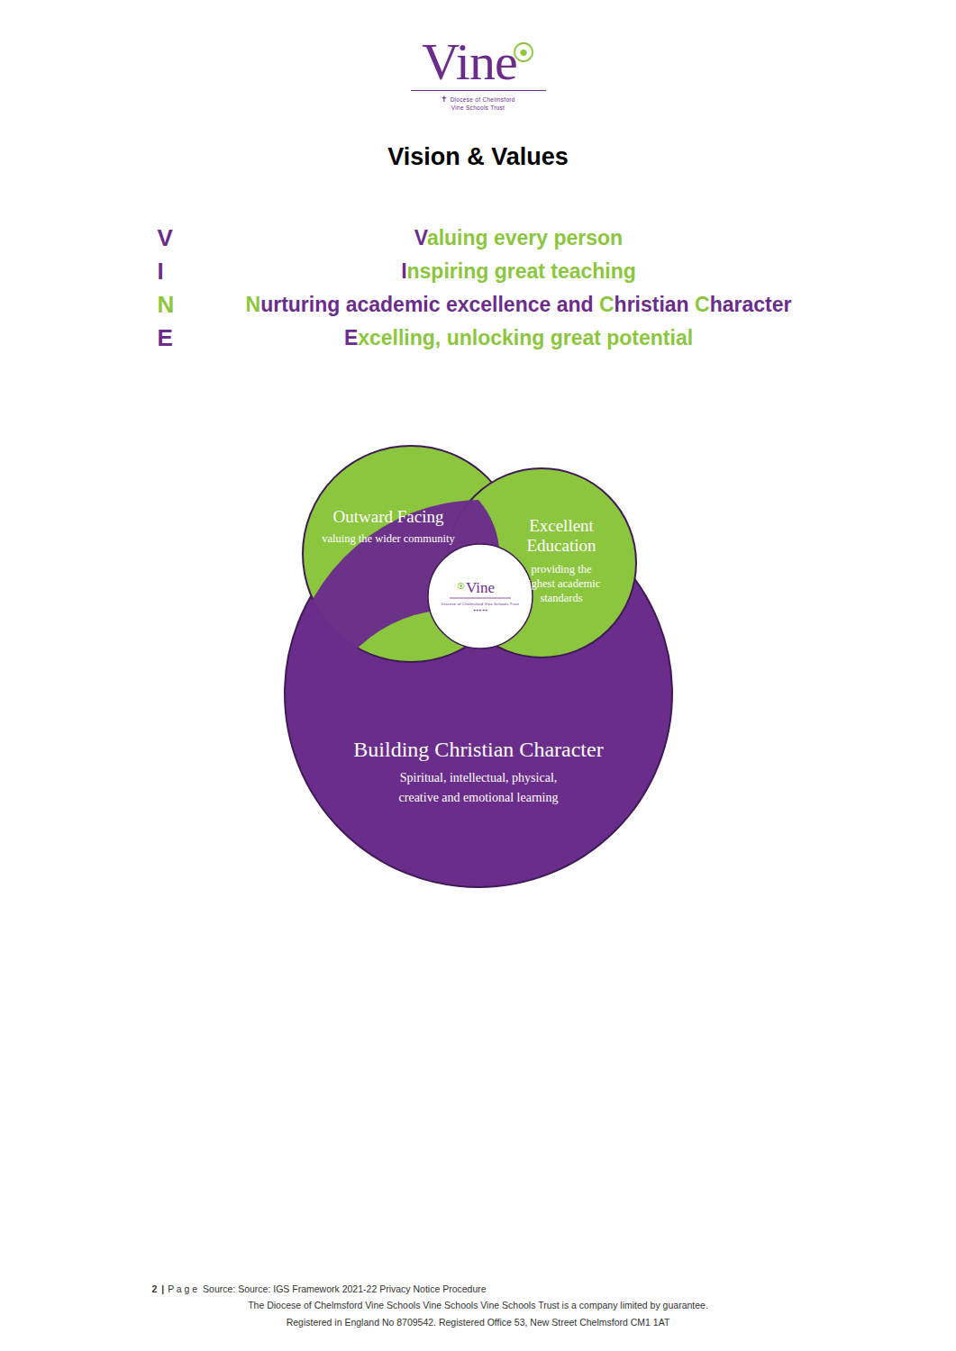Vine⦿
✝Diocese of Chelmsford
Vine Schools Trust
Vision & Values
| V | V aluing every person |
| I | I nspiring great teaching |
| N | N urturing academic excellence and C hristian C haracter |
| E | E xcelling, unlocking great potential |
Outward Facing valuing the wider community Excellent Education providing the highest academic standards Building Christian Character Spiritual, intellectual, physical, creative and emotional learning ⦿ Vine Diocese of Chelmsford Vine Schools Trust ✦✦✦✦✦
2 | P a g e Source: Source: IGS Framework 2021-22 Privacy Notice Procedure
The Diocese of Chelmsford Vine Schools Vine Schools Vine Schools Trust is a company limited by guarantee.
Registered in England No 8709542. Registered Office 53, New Street Chelmsford CM1 1AT